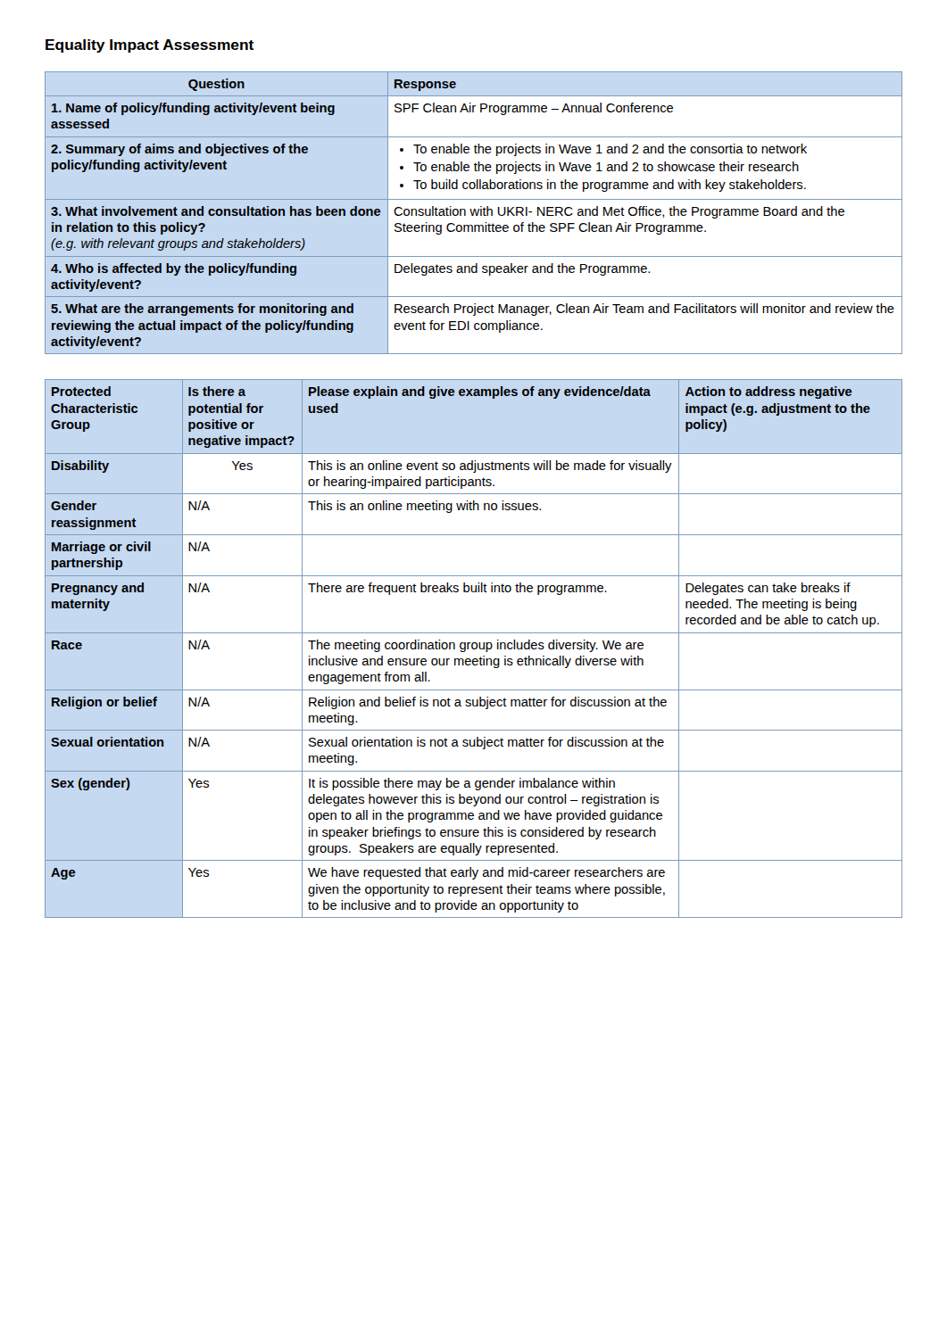Equality Impact Assessment
| Question | Response |
| --- | --- |
| 1. Name of policy/funding activity/event being assessed | SPF Clean Air Programme – Annual Conference |
| 2. Summary of aims and objectives of the policy/funding activity/event | To enable the projects in Wave 1 and 2 and the consortia to network To enable the projects in Wave 1 and 2 to showcase their research To build collaborations in the programme and with key stakeholders. |
| 3. What involvement and consultation has been done in relation to this policy? (e.g. with relevant groups and stakeholders) | Consultation with UKRI- NERC and Met Office, the Programme Board and the Steering Committee of the SPF Clean Air Programme. |
| 4. Who is affected by the policy/funding activity/event? | Delegates and speaker and the Programme. |
| 5. What are the arrangements for monitoring and reviewing the actual impact of the policy/funding activity/event? | Research Project Manager, Clean Air Team and Facilitators will monitor and review the event for EDI compliance. |
| Protected Characteristic Group | Is there a potential for positive or negative impact? | Please explain and give examples of any evidence/data used | Action to address negative impact (e.g. adjustment to the policy) |
| --- | --- | --- | --- |
| Disability | Yes | This is an online event so adjustments will be made for visually or hearing-impaired participants. | |
| Gender reassignment | N/A | This is an online meeting with no issues. | |
| Marriage or civil partnership | N/A | | |
| Pregnancy and maternity | N/A | There are frequent breaks built into the programme. | Delegates can take breaks if needed. The meeting is being recorded and be able to catch up. |
| Race | N/A | The meeting coordination group includes diversity. We are inclusive and ensure our meeting is ethnically diverse with engagement from all. | |
| Religion or belief | N/A | Religion and belief is not a subject matter for discussion at the meeting. | |
| Sexual orientation | N/A | Sexual orientation is not a subject matter for discussion at the meeting. | |
| Sex (gender) | Yes | It is possible there may be a gender imbalance within delegates however this is beyond our control – registration is open to all in the programme and we have provided guidance in speaker briefings to ensure this is considered by research groups. Speakers are equally represented. | |
| Age | Yes | We have requested that early and mid-career researchers are given the opportunity to represent their teams where possible, to be inclusive and to provide an opportunity to | |